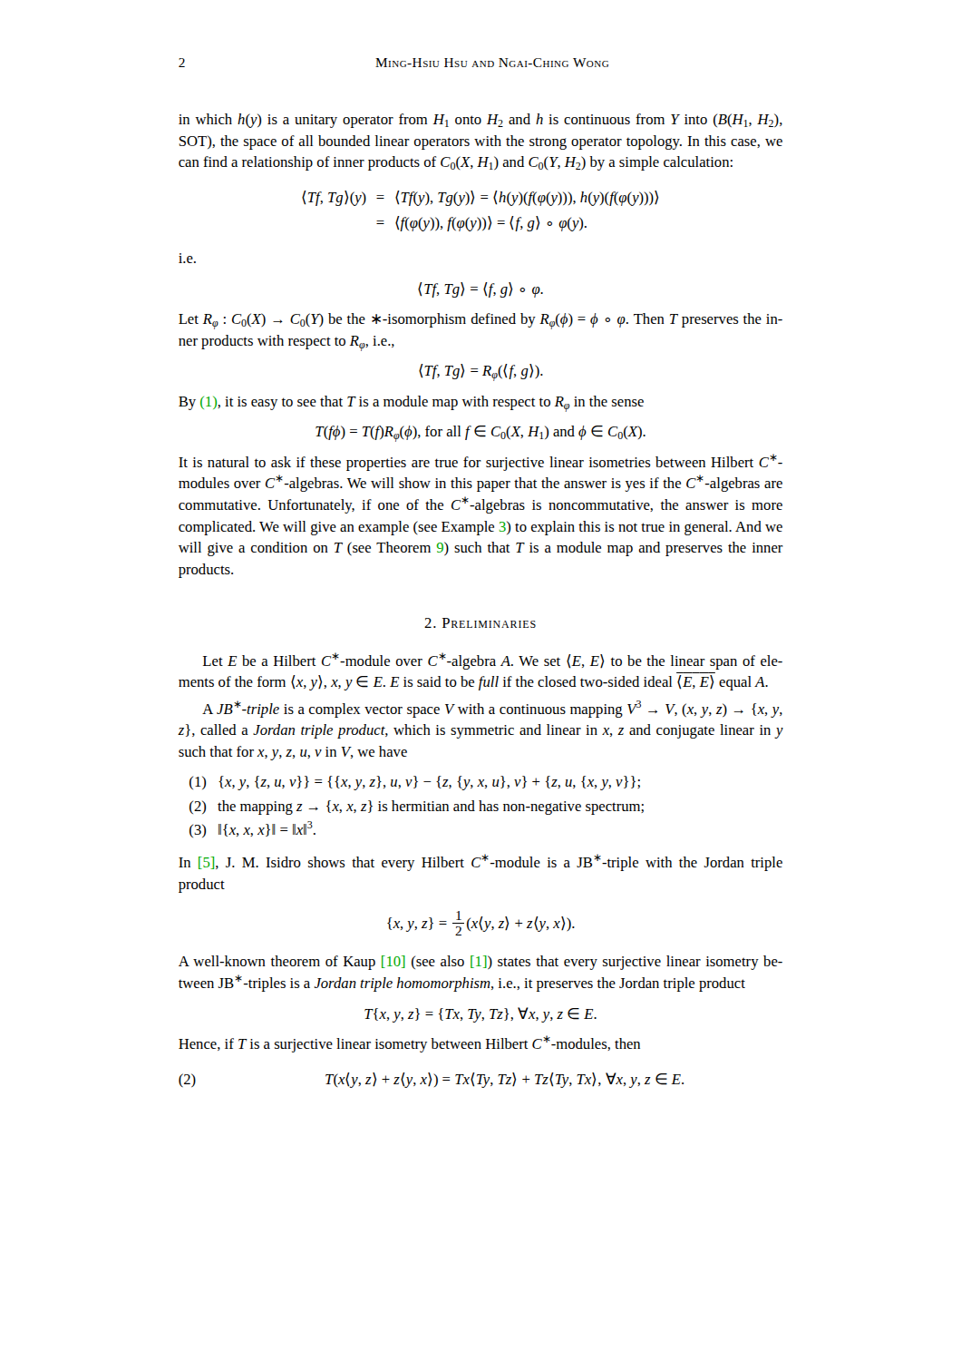2 Ming-Hsiu Hsu and Ngai-Ching Wong
in which h(y) is a unitary operator from H1 onto H2 and h is continuous from Y into (B(H1, H2), SOT), the space of all bounded linear operators with the strong operator topology. In this case, we can find a relationship of inner products of C0(X, H1) and C0(Y, H2) by a simple calculation:
| ⟨ Tf , Tg ⟩( y ) | = | ⟨ Tf ( y ), Tg ( y )⟩ = ⟨ h ( y )( f ( φ ( y ))), h ( y )( f ( φ ( y )))⟩ |
| | = | ⟨ f ( φ ( y )), f ( φ ( y ))⟩ = ⟨ f , g ⟩ ∘ φ ( y ). |
i.e.
⟨Tf, Tg⟩ = ⟨f, g⟩ ∘ φ.
Let Rφ : C0(X) → C0(Y) be the ∗-isomorphism defined by Rφ(ϕ) = ϕ ∘ φ. Then T preserves the inner products with respect to Rφ, i.e.,
⟨Tf, Tg⟩ = Rφ(⟨f, g⟩).
By (1), it is easy to see that T is a module map with respect to Rφ in the sense
T(fϕ) = T(f)Rφ(ϕ), for all f ∈ C0(X, H1) and ϕ ∈ C0(X).
It is natural to ask if these properties are true for surjective linear isometries between Hilbert C∗-modules over C∗-algebras. We will show in this paper that the answer is yes if the C∗-algebras are commutative. Unfortunately, if one of the C∗-algebras is noncommutative, the answer is more complicated. We will give an example (see Example 3) to explain this is not true in general. And we will give a condition on T (see Theorem 9) such that T is a module map and preserves the inner products.
2. Preliminaries
Let E be a Hilbert C∗-module over C∗-algebra A. We set ⟨E, E⟩ to be the linear span of elements of the form ⟨x, y⟩, x, y ∈ E. E is said to be full if the closed two-sided ideal ⟨E, E⟩ equal A.
A JB∗-triple is a complex vector space V with a continuous mapping V3 → V, (x, y, z) → {x, y, z}, called a Jordan triple product, which is symmetric and linear in x, z and conjugate linear in y such that for x, y, z, u, v in V, we have
(1){x, y, {z, u, v}} = {{x, y, z}, u, v} − {z, {y, x, u}, v} + {z, u, {x, y, v}};
(2) the mapping z → {x, x, z} is hermitian and has non-negative spectrum;
(3)‖{x, x, x}‖ = ‖x‖3.
In [5], J. M. Isidro shows that every Hilbert C∗-module is a JB∗-triple with the Jordan triple product
{x, y, z} = 12(x⟨y, z⟩ + z⟨y, x⟩).
A well-known theorem of Kaup [10] (see also [1]) states that every surjective linear isometry between JB∗-triples is a Jordan triple homomorphism, i.e., it preserves the Jordan triple product
T{x, y, z} = {Tx, Ty, Tz}, ∀x, y, z ∈ E.
Hence, if T is a surjective linear isometry between Hilbert C∗-modules, then
(2)
T(x⟨y, z⟩ + z⟨y, x⟩) = Tx⟨Ty, Tz⟩ + Tz⟨Ty, Tx⟩, ∀x, y, z ∈ E.